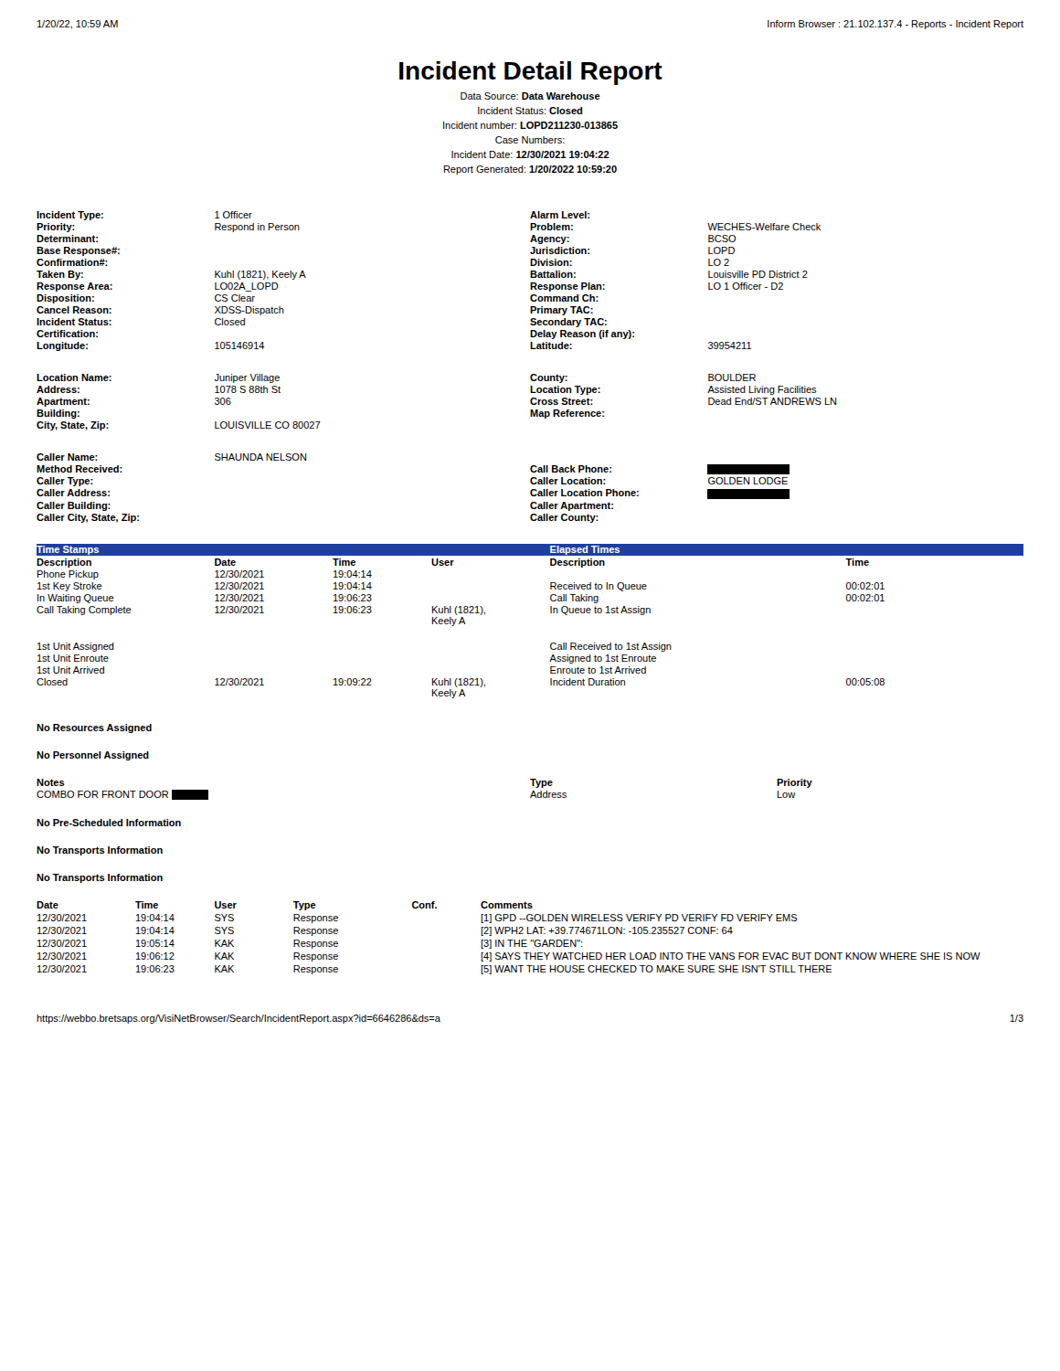1/20/22, 10:59 AM Inform Browser : 21.102.137.4 - Reports - Incident Report
Incident Detail Report
Data Source: Data Warehouse
Incident Status: Closed
Incident number: LOPD211230-013865
Case Numbers:
Incident Date: 12/30/2021 19:04:22
Report Generated: 1/20/2022 10:59:20
| Incident Type: | 1 Officer | Alarm Level: | |
| Priority: | Respond in Person | Problem: | WECHES-Welfare Check |
| Determinant: | | Agency: | BCSO |
| Base Response#: | | Jurisdiction: | LOPD |
| Confirmation#: | | Division: | LO 2 |
| Taken By: | Kuhl (1821), Keely A | Battalion: | Louisville PD District 2 |
| Response Area: | LO02A_LOPD | Response Plan: | LO 1 Officer - D2 |
| Disposition: | CS Clear | Command Ch: | |
| Cancel Reason: | XDSS-Dispatch | Primary TAC: | |
| Incident Status: | Closed | Secondary TAC: | |
| Certification: | | Delay Reason (if any): | |
| Longitude: | 105146914 | Latitude: | 39954211 |
| Location Name: | Juniper Village | County: | BOULDER |
| Address: | 1078 S 88th St | Location Type: | Assisted Living Facilities |
| Apartment: | 306 | Cross Street: | Dead End/ST ANDREWS LN |
| Building: | | Map Reference: | |
| City, State, Zip: | LOUISVILLE CO 80027 | | |
| Caller Name: | SHAUNDA NELSON | | |
| Method Received: | | Call Back Phone: | |
| Caller Type: | | Caller Location: | GOLDEN LODGE |
| Caller Address: | | Caller Location Phone: | |
| Caller Building: | | Caller Apartment: | |
| Caller City, State, Zip: | | Caller County: | |
| Time Stamps | Elapsed Times |
| Description | Date | Time | User | Description | Time |
| Phone Pickup | 12/30/2021 | 19:04:14 | | | |
| 1st Key Stroke | 12/30/2021 | 19:04:14 | | Received to In Queue | 00:02:01 |
| In Waiting Queue | 12/30/2021 | 19:06:23 | | Call Taking | 00:02:01 |
| Call Taking Complete | 12/30/2021 | 19:06:23 | Kuhl (1821), Keely A | In Queue to 1st Assign | |
| 1st Unit Assigned | | | | Call Received to 1st Assign | |
| 1st Unit Enroute | | | | Assigned to 1st Enroute | |
| 1st Unit Arrived | | | | Enroute to 1st Arrived | |
| Closed | 12/30/2021 | 19:09:22 | Kuhl (1821), Keely A | Incident Duration | 00:05:08 |
No Resources Assigned
No Personnel Assigned
| Notes | Type | Priority |
| --- | --- | --- |
| COMBO FOR FRONT DOOR | Address | Low |
No Pre-Scheduled Information
No Transports Information
No Transports Information
| Date | Time | User | Type | Conf. | Comments |
| --- | --- | --- | --- | --- | --- |
| 12/30/2021 | 19:04:14 | SYS | Response | | [1] GPD --GOLDEN WIRELESS VERIFY PD VERIFY FD VERIFY EMS |
| 12/30/2021 | 19:04:14 | SYS | Response | | [2] WPH2 LAT: +39.774671LON: -105.235527 CONF: 64 |
| 12/30/2021 | 19:05:14 | KAK | Response | | [3] IN THE "GARDEN": |
| 12/30/2021 | 19:06:12 | KAK | Response | | [4] SAYS THEY WATCHED HER LOAD INTO THE VANS FOR EVAC BUT DONT KNOW WHERE SHE IS NOW |
| 12/30/2021 | 19:06:23 | KAK | Response | | [5] WANT THE HOUSE CHECKED TO MAKE SURE SHE ISN'T STILL THERE |
https://webbo.bretsaps.org/VisiNetBrowser/Search/IncidentReport.aspx?id=6646286&ds=a 1/3